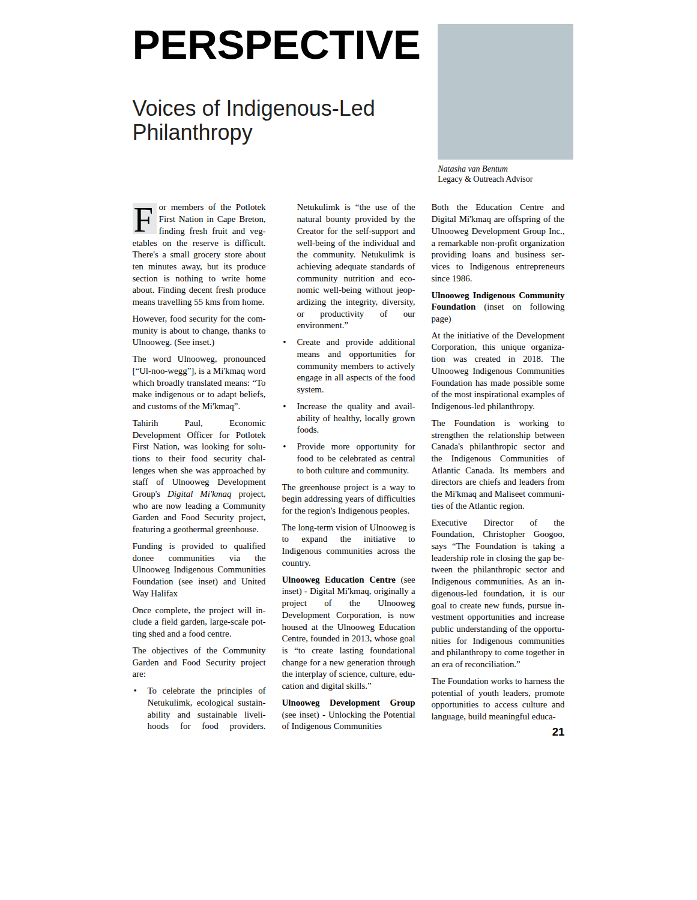PERSPECTIVE
Voices of Indigenous-Led
Philanthropy
Natasha van Bentum
Legacy & Outreach Advisor
For members of the Potlotek First Nation in Cape Breton, finding fresh fruit and vegetables on the reserve is difficult. There's a small grocery store about ten minutes away, but its produce section is nothing to write home about. Finding decent fresh produce means travelling 55 kms from home.
However, food security for the community is about to change, thanks to Ulnooweg. (See inset.)
The word Ulnooweg, pronounced [“Ul-noo-wegg”], is a Mi'kmaq word which broadly translated means: “To make indigenous or to adapt beliefs, and customs of the Mi'kmaq”.
Tahirih Paul, Economic Development Officer for Potlotek First Nation, was looking for solutions to their food security challenges when she was approached by staff of Ulnooweg Development Group's Digital Mi'kmaq project, who are now leading a Community Garden and Food Security project, featuring a geothermal greenhouse.
Funding is provided to qualified donee communities via the Ulnooweg Indigenous Communities Foundation (see inset) and United Way Halifax
Once complete, the project will include a field garden, large-scale potting shed and a food centre.
The objectives of the Community Garden and Food Security project are:
To celebrate the principles of Netukulimk, ecological sustainability and sustainable livelihoods for food providers. Netukulimk is “the use of the natural bounty provided by the Creator for the self-support and well-being of the individual and the community. Netukulimk is achieving adequate standards of community nutrition and economic well-being without jeopardizing the integrity, diversity, or productivity of our environment.”
Create and provide additional means and opportunities for community members to actively engage in all aspects of the food system.
Increase the quality and availability of healthy, locally grown foods.
Provide more opportunity for food to be celebrated as central to both culture and community.
The greenhouse project is a way to begin addressing years of difficulties for the region's Indigenous peoples.
The long-term vision of Ulnooweg is to expand the initiative to Indigenous communities across the country.
Ulnooweg Education Centre (see inset) - Digital Mi'kmaq, originally a project of the Ulnooweg Development Corporation, is now housed at the Ulnooweg Education Centre, founded in 2013, whose goal is “to create lasting foundational change for a new generation through the interplay of science, culture, education and digital skills.”
Ulnooweg Development Group (see inset) - Unlocking the Potential of Indigenous Communities
Both the Education Centre and Digital Mi'kmaq are offspring of the Ulnooweg Development Group Inc., a remarkable non-profit organization providing loans and business services to Indigenous entrepreneurs since 1986.
Ulnooweg Indigenous Community Foundation (inset on following page)
At the initiative of the Development Corporation, this unique organization was created in 2018. The Ulnooweg Indigenous Communities Foundation has made possible some of the most inspirational examples of Indigenous-led philanthropy.
The Foundation is working to strengthen the relationship between Canada's philanthropic sector and the Indigenous Communities of Atlantic Canada. Its members and directors are chiefs and leaders from the Mi'kmaq and Maliseet communities of the Atlantic region.
Executive Director of the Foundation, Christopher Googoo, says “The Foundation is taking a leadership role in closing the gap between the philanthropic sector and Indigenous communities. As an indigenous-led foundation, it is our goal to create new funds, pursue investment opportunities and increase public understanding of the opportunities for Indigenous communities and philanthropy to come together in an era of reconciliation.”
The Foundation works to harness the potential of youth leaders, promote opportunities to access culture and language, build meaningful educa-
21